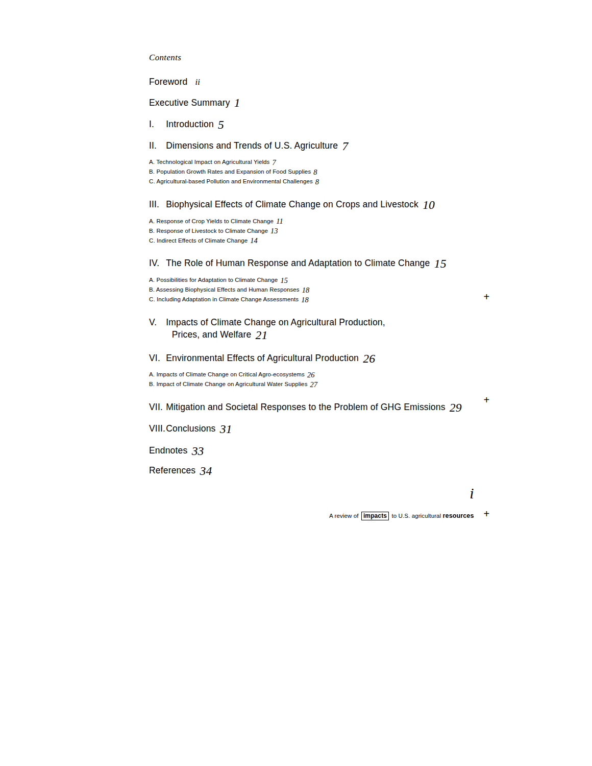Contents
Foreword ii
Executive Summary1
I. Introduction5
II. Dimensions and Trends of U.S. Agriculture7
A. Technological Impact on Agricultural Yields7
B. Population Growth Rates and Expansion of Food Supplies8
C. Agricultural-based Pollution and Environmental Challenges8
III. Biophysical Effects of Climate Change on Crops and Livestock10
A. Response of Crop Yields to Climate Change11
B. Response of Livestock to Climate Change13
C. Indirect Effects of Climate Change14
IV. The Role of Human Response and Adaptation to Climate Change15
A. Possibilities for Adaptation to Climate Change15
B. Assessing Biophysical Effects and Human Responses18
C. Including Adaptation in Climate Change Assessments18
V. Impacts of Climate Change on Agricultural Production,Prices, and Welfare21
VI. Environmental Effects of Agricultural Production26
A. Impacts of Climate Change on Critical Agro-ecosystems26
B. Impact of Climate Change on Agricultural Water Supplies27
VII. Mitigation and Societal Responses to the Problem of GHG Emissions29
VIII. Conclusions31
Endnotes33
References34
+ + +
i
A review of impacts to U.S. agricultural resources